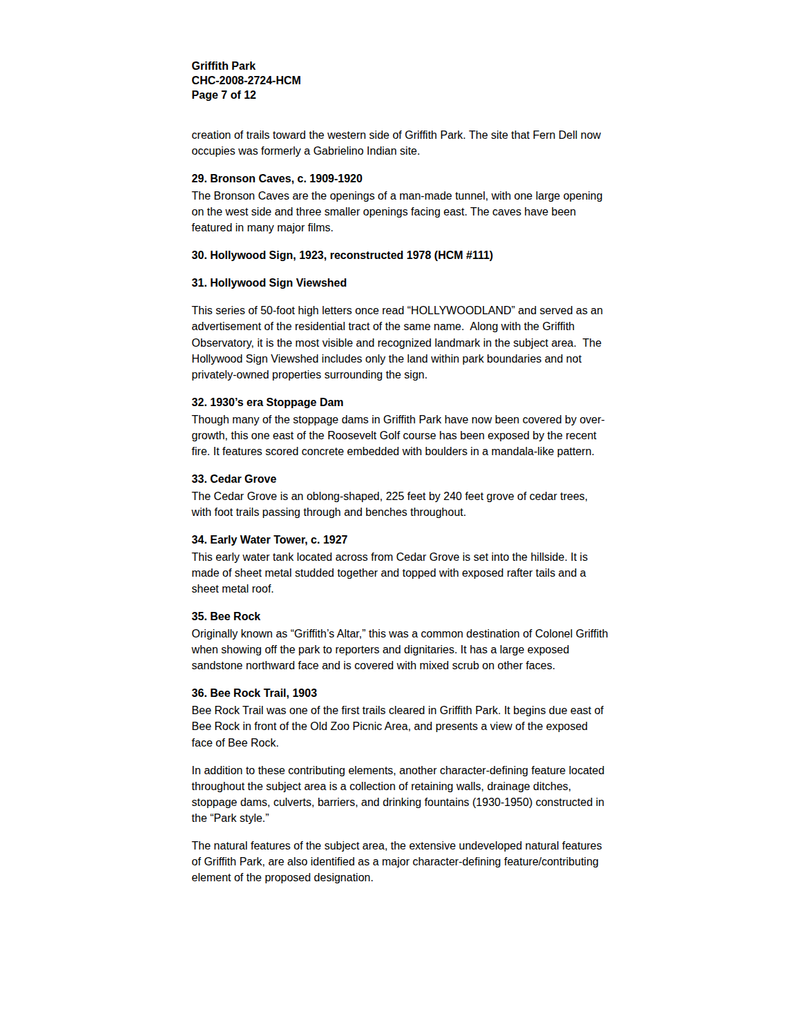Griffith Park
CHC-2008-2724-HCM
Page 7 of 12
creation of trails toward the western side of Griffith Park. The site that Fern Dell now occupies was formerly a Gabrielino Indian site.
29. Bronson Caves, c. 1909-1920
The Bronson Caves are the openings of a man-made tunnel, with one large opening on the west side and three smaller openings facing east. The caves have been featured in many major films.
30. Hollywood Sign, 1923, reconstructed 1978 (HCM #111)
31. Hollywood Sign Viewshed
This series of 50-foot high letters once read “HOLLYWOODLAND” and served as an advertisement of the residential tract of the same name. Along with the Griffith Observatory, it is the most visible and recognized landmark in the subject area. The Hollywood Sign Viewshed includes only the land within park boundaries and not privately-owned properties surrounding the sign.
32. 1930’s era Stoppage Dam
Though many of the stoppage dams in Griffith Park have now been covered by over-growth, this one east of the Roosevelt Golf course has been exposed by the recent fire. It features scored concrete embedded with boulders in a mandala-like pattern.
33. Cedar Grove
The Cedar Grove is an oblong-shaped, 225 feet by 240 feet grove of cedar trees, with foot trails passing through and benches throughout.
34. Early Water Tower, c. 1927
This early water tank located across from Cedar Grove is set into the hillside. It is made of sheet metal studded together and topped with exposed rafter tails and a sheet metal roof.
35. Bee Rock
Originally known as “Griffith’s Altar,” this was a common destination of Colonel Griffith when showing off the park to reporters and dignitaries. It has a large exposed sandstone northward face and is covered with mixed scrub on other faces.
36. Bee Rock Trail, 1903
Bee Rock Trail was one of the first trails cleared in Griffith Park. It begins due east of Bee Rock in front of the Old Zoo Picnic Area, and presents a view of the exposed face of Bee Rock.
In addition to these contributing elements, another character-defining feature located throughout the subject area is a collection of retaining walls, drainage ditches, stoppage dams, culverts, barriers, and drinking fountains (1930-1950) constructed in the “Park style.”
The natural features of the subject area, the extensive undeveloped natural features of Griffith Park, are also identified as a major character-defining feature/contributing element of the proposed designation.